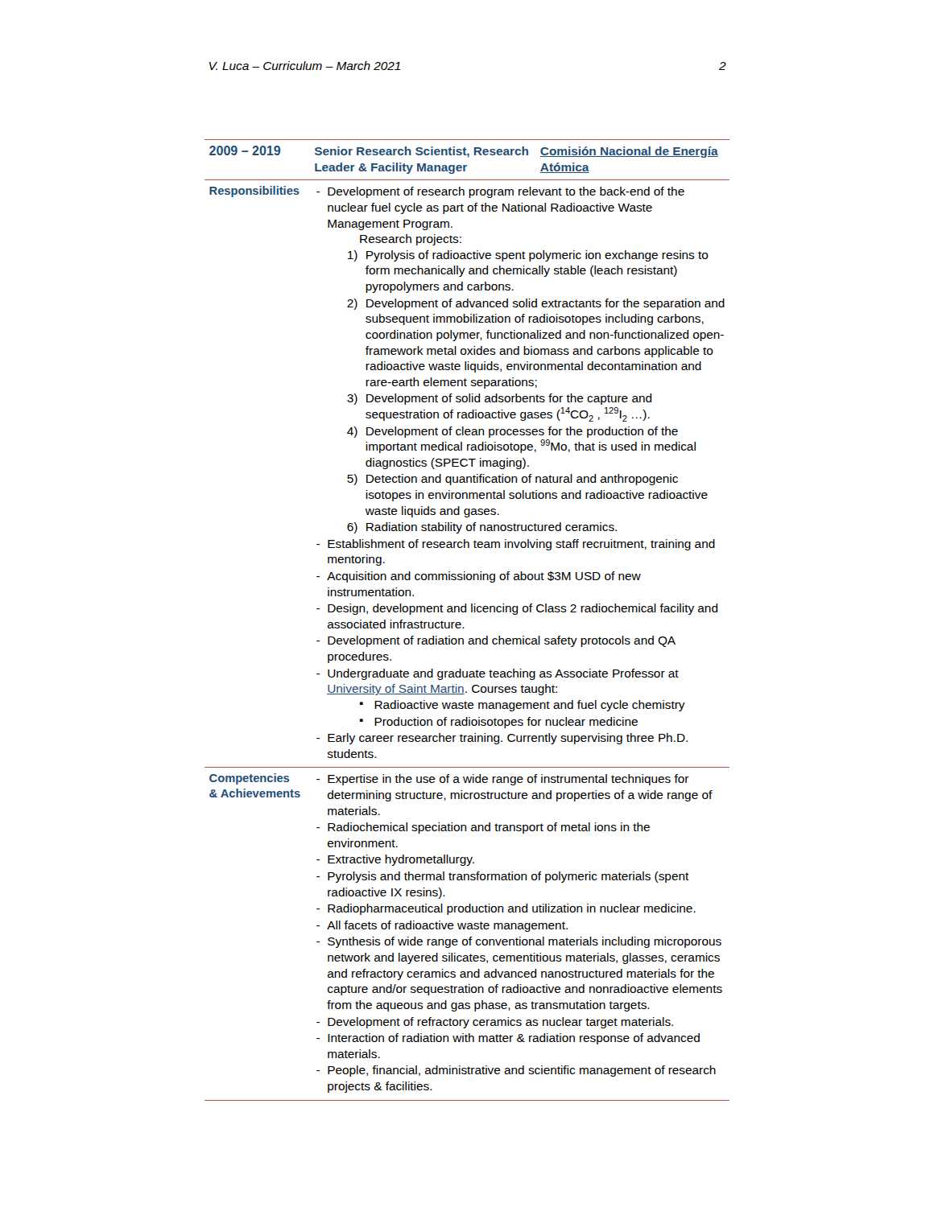V. Luca – Curriculum – March 2021
2
| 2009 – 2019 | Senior Research Scientist, Research Leader & Facility Manager | Comisión Nacional de Energía Atómica |
| Responsibilities | Development of research program relevant to the back-end of the nuclear fuel cycle as part of the National Radioactive Waste Management Program. Research projects: Pyrolysis of radioactive spent polymeric ion exchange resins to form mechanically and chemically stable (leach resistant) pyropolymers and carbons. Development of advanced solid extractants for the separation and subsequent immobilization of radioisotopes including carbons, coordination polymer, functionalized and non-functionalized open-framework metal oxides and biomass and carbons applicable to radioactive waste liquids, environmental decontamination and rare-earth element separations; Development of solid adsorbents for the capture and sequestration of radioactive gases ( 14 CO 2 , 129 I 2 …). Development of clean processes for the production of the important medical radioisotope, 99 Mo, that is used in medical diagnostics (SPECT imaging). Detection and quantification of natural and anthropogenic isotopes in environmental solutions and radioactive radioactive waste liquids and gases. Radiation stability of nanostructured ceramics. Establishment of research team involving staff recruitment, training and mentoring. Acquisition and commissioning of about $3M USD of new instrumentation. Design, development and licencing of Class 2 radiochemical facility and associated infrastructure. Development of radiation and chemical safety protocols and QA procedures. Undergraduate and graduate teaching as Associate Professor at University of Saint Martin . Courses taught: Radioactive waste management and fuel cycle chemistry Production of radioisotopes for nuclear medicine Early career researcher training. Currently supervising three Ph.D. students. |
| Competencies & Achievements | Expertise in the use of a wide range of instrumental techniques for determining structure, microstructure and properties of a wide range of materials. Radiochemical speciation and transport of metal ions in the environment. Extractive hydrometallurgy. Pyrolysis and thermal transformation of polymeric materials (spent radioactive IX resins). Radiopharmaceutical production and utilization in nuclear medicine. All facets of radioactive waste management. Synthesis of wide range of conventional materials including microporous network and layered silicates, cementitious materials, glasses, ceramics and refractory ceramics and advanced nanostructured materials for the capture and/or sequestration of radioactive and nonradioactive elements from the aqueous and gas phase, as transmutation targets. Development of refractory ceramics as nuclear target materials. Interaction of radiation with matter & radiation response of advanced materials. People, financial, administrative and scientific management of research projects & facilities. |